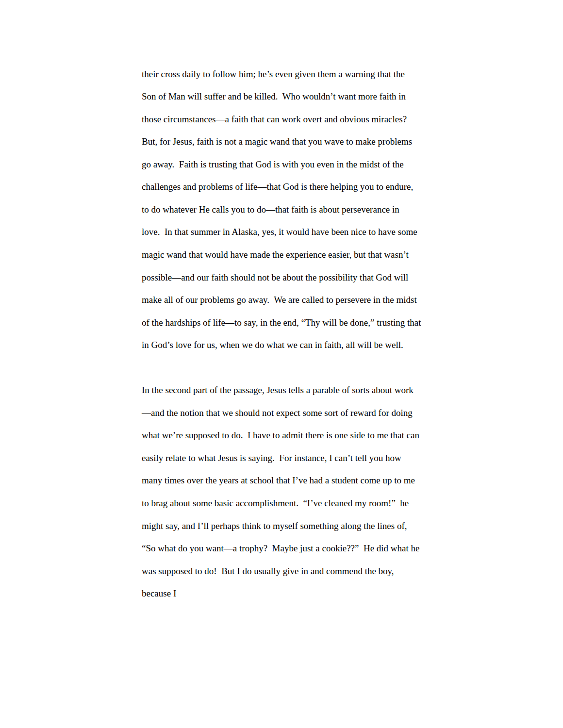their cross daily to follow him; he’s even given them a warning that the Son of Man will suffer and be killed. Who wouldn’t want more faith in those circumstances—a faith that can work overt and obvious miracles? But, for Jesus, faith is not a magic wand that you wave to make problems go away. Faith is trusting that God is with you even in the midst of the challenges and problems of life—that God is there helping you to endure, to do whatever He calls you to do—that faith is about perseverance in love. In that summer in Alaska, yes, it would have been nice to have some magic wand that would have made the experience easier, but that wasn’t possible—and our faith should not be about the possibility that God will make all of our problems go away. We are called to persevere in the midst of the hardships of life—to say, in the end, “Thy will be done,” trusting that in God’s love for us, when we do what we can in faith, all will be well.
In the second part of the passage, Jesus tells a parable of sorts about work—and the notion that we should not expect some sort of reward for doing what we’re supposed to do. I have to admit there is one side to me that can easily relate to what Jesus is saying. For instance, I can’t tell you how many times over the years at school that I’ve had a student come up to me to brag about some basic accomplishment. “I’ve cleaned my room!” he might say, and I’ll perhaps think to myself something along the lines of, “So what do you want—a trophy? Maybe just a cookie??” He did what he was supposed to do! But I do usually give in and commend the boy, because I